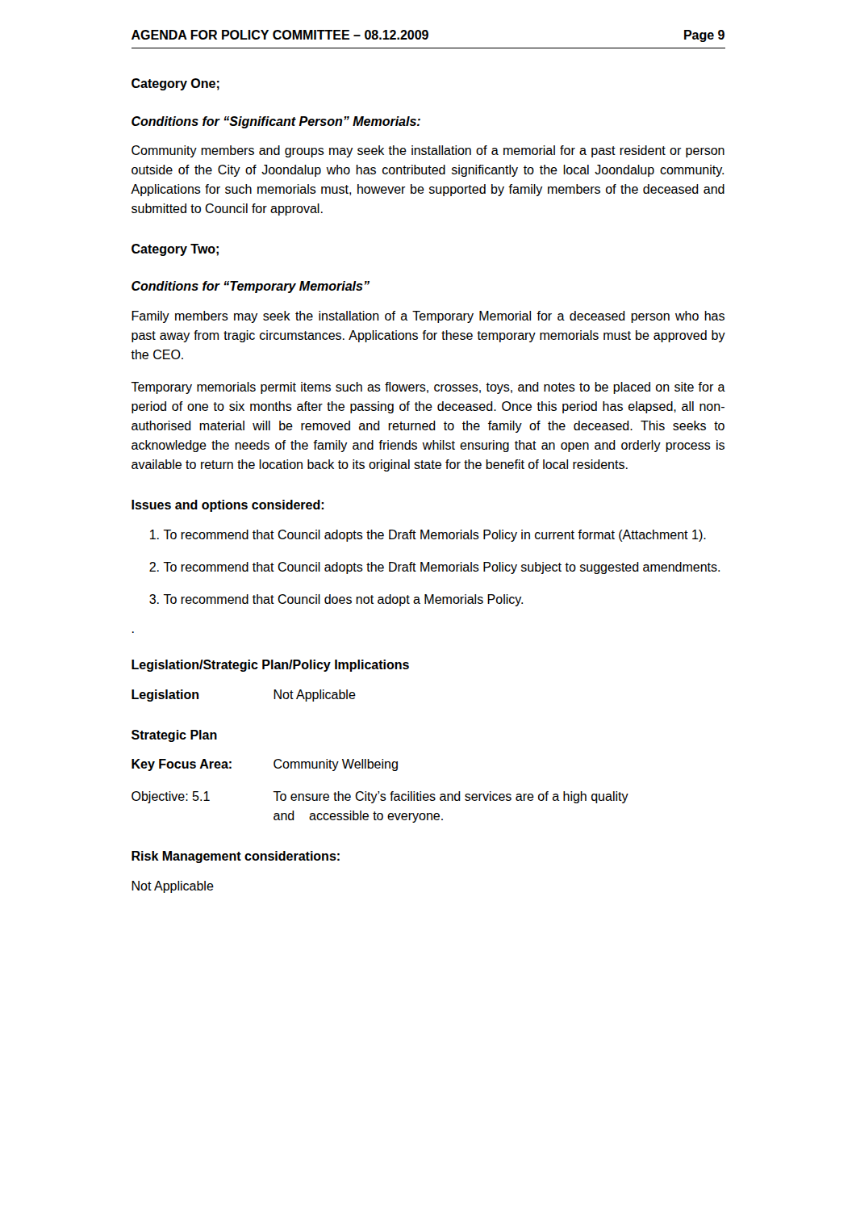Agenda for Policy Committee – 08.12.2009 Page 9
Category One;
Conditions for “Significant Person” Memorials:
Community members and groups may seek the installation of a memorial for a past resident or person outside of the City of Joondalup who has contributed significantly to the local Joondalup community. Applications for such memorials must, however be supported by family members of the deceased and submitted to Council for approval.
Category Two;
Conditions for “Temporary Memorials”
Family members may seek the installation of a Temporary Memorial for a deceased person who has past away from tragic circumstances. Applications for these temporary memorials must be approved by the CEO.
Temporary memorials permit items such as flowers, crosses, toys, and notes to be placed on site for a period of one to six months after the passing of the deceased. Once this period has elapsed, all non-authorised material will be removed and returned to the family of the deceased. This seeks to acknowledge the needs of the family and friends whilst ensuring that an open and orderly process is available to return the location back to its original state for the benefit of local residents.
Issues and options considered:
To recommend that Council adopts the Draft Memorials Policy in current format (Attachment 1).
To recommend that Council adopts the Draft Memorials Policy subject to suggested amendments.
To recommend that Council does not adopt a Memorials Policy.
.
Legislation/Strategic Plan/Policy Implications
Legislation
Not Applicable
Strategic Plan
Key Focus Area:
Community Wellbeing
Objective: 5.1
To ensure the City’s facilities and services are of a high quality and accessible to everyone.
Risk Management considerations:
Not Applicable